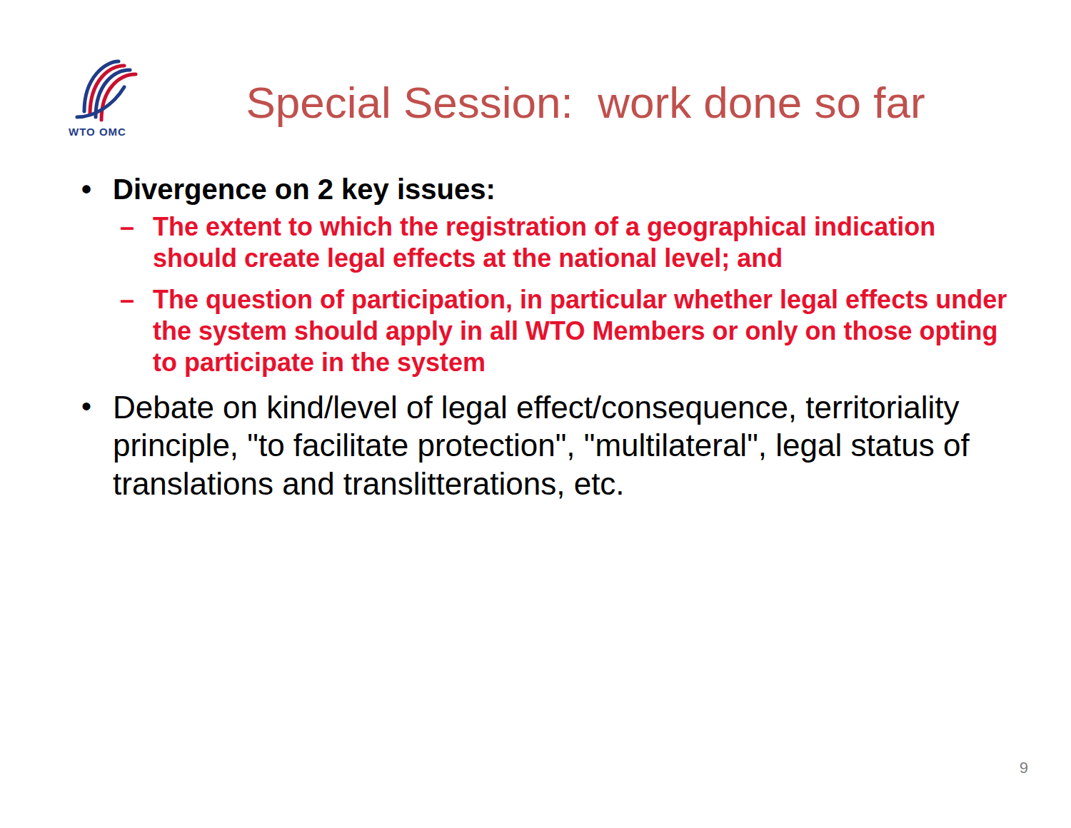WTO OMC
Special Session: work done so far
Divergence on 2 key issues:
The extent to which the registration of a geographical indication should create legal effects at the national level; and
The question of participation, in particular whether legal effects under the system should apply in all WTO Members or only on those opting to participate in the system
Debate on kind/level of legal effect/consequence, territoriality principle, "to facilitate protection", "multilateral", legal status of translations and translitterations, etc.
9